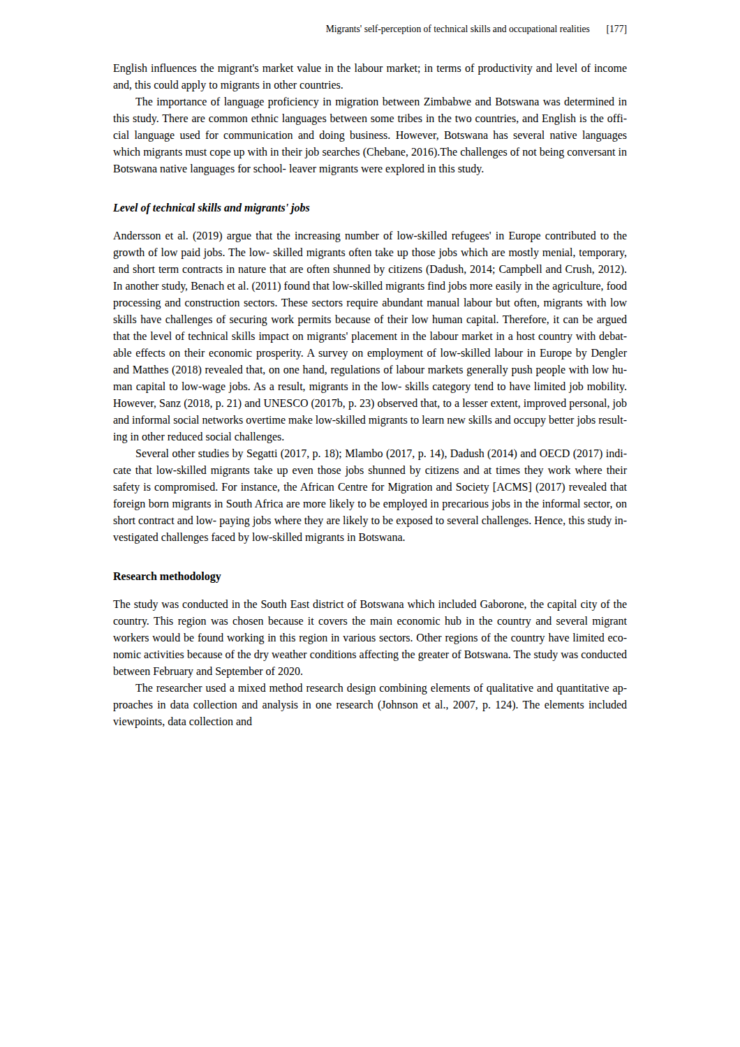Migrants' self-perception of technical skills and occupational realities [177]
English influences the migrant's market value in the labour market; in terms of productivity and level of income and, this could apply to migrants in other countries.
The importance of language proficiency in migration between Zimbabwe and Botswana was determined in this study. There are common ethnic languages between some tribes in the two countries, and English is the official language used for communication and doing business. However, Botswana has several native languages which migrants must cope up with in their job searches (Chebane, 2016).The challenges of not being conversant in Botswana native languages for school- leaver migrants were explored in this study.
Level of technical skills and migrants' jobs
Andersson et al. (2019) argue that the increasing number of low-skilled refugees' in Europe contributed to the growth of low paid jobs. The low- skilled migrants often take up those jobs which are mostly menial, temporary, and short term contracts in nature that are often shunned by citizens (Dadush, 2014; Campbell and Crush, 2012). In another study, Benach et al. (2011) found that low-skilled migrants find jobs more easily in the agriculture, food processing and construction sectors. These sectors require abundant manual labour but often, migrants with low skills have challenges of securing work permits because of their low human capital. Therefore, it can be argued that the level of technical skills impact on migrants' placement in the labour market in a host country with debatable effects on their economic prosperity. A survey on employment of low-skilled labour in Europe by Dengler and Matthes (2018) revealed that, on one hand, regulations of labour markets generally push people with low human capital to low-wage jobs. As a result, migrants in the low- skills category tend to have limited job mobility. However, Sanz (2018, p. 21) and UNESCO (2017b, p. 23) observed that, to a lesser extent, improved personal, job and informal social networks overtime make low-skilled migrants to learn new skills and occupy better jobs resulting in other reduced social challenges.
Several other studies by Segatti (2017, p. 18); Mlambo (2017, p. 14), Dadush (2014) and OECD (2017) indicate that low-skilled migrants take up even those jobs shunned by citizens and at times they work where their safety is compromised. For instance, the African Centre for Migration and Society [ACMS] (2017) revealed that foreign born migrants in South Africa are more likely to be employed in precarious jobs in the informal sector, on short contract and low- paying jobs where they are likely to be exposed to several challenges. Hence, this study investigated challenges faced by low-skilled migrants in Botswana.
Research methodology
The study was conducted in the South East district of Botswana which included Gaborone, the capital city of the country. This region was chosen because it covers the main economic hub in the country and several migrant workers would be found working in this region in various sectors. Other regions of the country have limited economic activities because of the dry weather conditions affecting the greater of Botswana. The study was conducted between February and September of 2020.
The researcher used a mixed method research design combining elements of qualitative and quantitative approaches in data collection and analysis in one research (Johnson et al., 2007, p. 124). The elements included viewpoints, data collection and